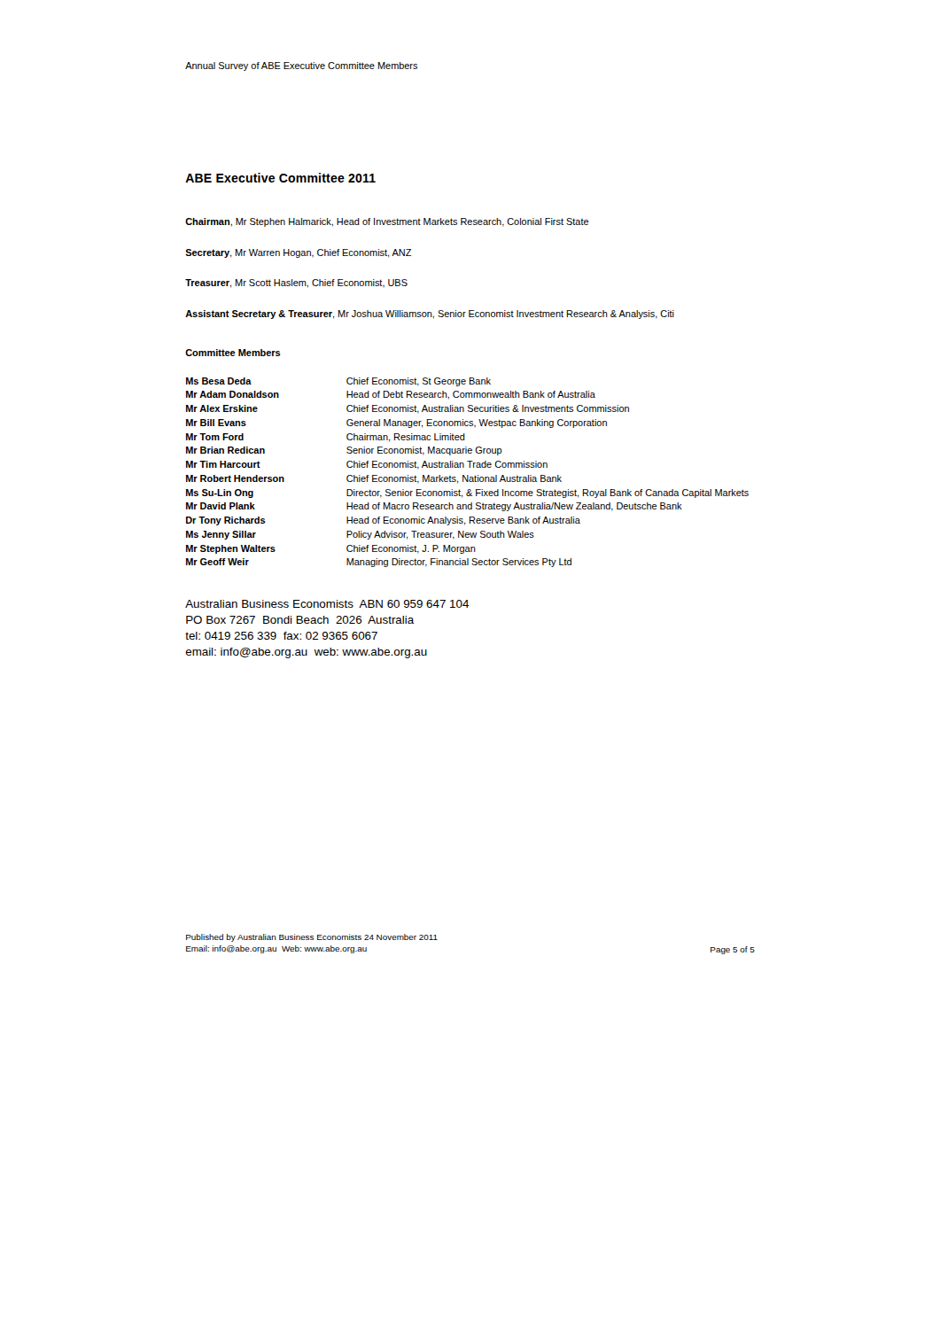Annual Survey of ABE Executive Committee Members
ABE Executive Committee 2011
Chairman, Mr Stephen Halmarick, Head of Investment Markets Research, Colonial First State
Secretary, Mr Warren Hogan, Chief Economist, ANZ
Treasurer, Mr Scott Haslem, Chief Economist, UBS
Assistant Secretary & Treasurer, Mr Joshua Williamson, Senior Economist Investment Research & Analysis, Citi
Committee Members
| Ms Besa Deda | Chief Economist, St George Bank |
| Mr Adam Donaldson | Head of Debt Research, Commonwealth Bank of Australia |
| Mr Alex Erskine | Chief Economist, Australian Securities & Investments Commission |
| Mr Bill Evans | General Manager, Economics, Westpac Banking Corporation |
| Mr Tom Ford | Chairman, Resimac Limited |
| Mr Brian Redican | Senior Economist, Macquarie Group |
| Mr Tim Harcourt | Chief Economist, Australian Trade Commission |
| Mr Robert Henderson | Chief Economist, Markets, National Australia Bank |
| Ms Su-Lin Ong | Director, Senior Economist, & Fixed Income Strategist, Royal Bank of Canada Capital Markets |
| Mr David Plank | Head of Macro Research and Strategy Australia/New Zealand, Deutsche Bank |
| Dr Tony Richards | Head of Economic Analysis, Reserve Bank of Australia |
| Ms Jenny Sillar | Policy Advisor, Treasurer, New South Wales |
| Mr Stephen Walters | Chief Economist, J. P. Morgan |
| Mr Geoff Weir | Managing Director, Financial Sector Services Pty Ltd |
Australian Business Economists ABN 60 959 647 104
PO Box 7267 Bondi Beach 2026 Australia
tel: 0419 256 339 fax: 02 9365 6067
email: info@abe.org.au web: www.abe.org.au
Published by Australian Business Economists 24 November 2011
Email: info@abe.org.au Web: www.abe.org.au
Page 5 of 5